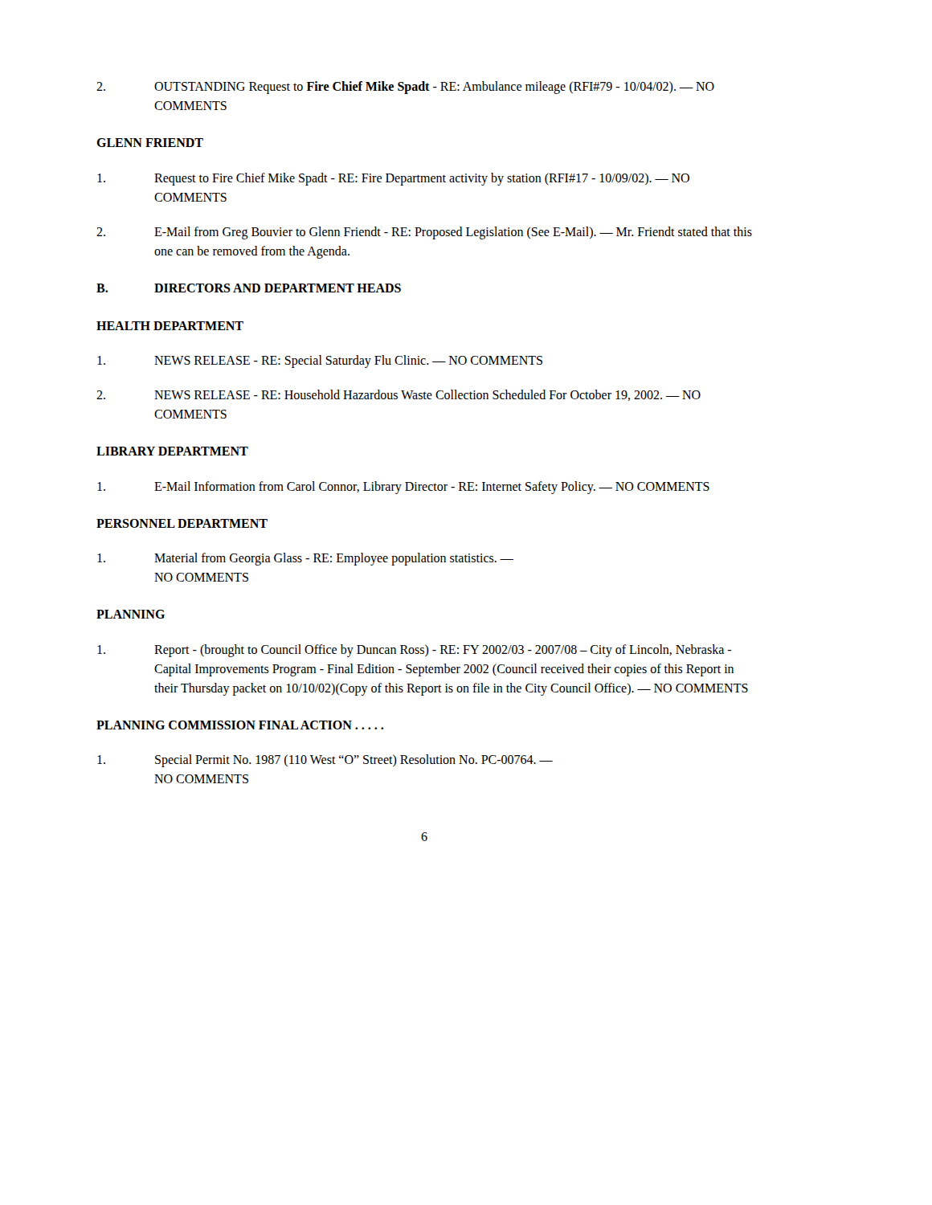2.
OUTSTANDING Request to Fire Chief Mike Spadt - RE: Ambulance mileage (RFI#79 - 10/04/02). — NO COMMENTS
GLENN FRIENDT
1.
Request to Fire Chief Mike Spadt - RE: Fire Department activity by station (RFI#17 - 10/09/02). — NO COMMENTS
2.
E-Mail from Greg Bouvier to Glenn Friendt - RE: Proposed Legislation (See E-Mail). — Mr. Friendt stated that this one can be removed from the Agenda.
B.
DIRECTORS AND DEPARTMENT HEADS
HEALTH DEPARTMENT
1.
NEWS RELEASE - RE: Special Saturday Flu Clinic. — NO COMMENTS
2.
NEWS RELEASE - RE: Household Hazardous Waste Collection Scheduled For October 19, 2002. — NO COMMENTS
LIBRARY DEPARTMENT
1.
E-Mail Information from Carol Connor, Library Director - RE: Internet Safety Policy. — NO COMMENTS
PERSONNEL DEPARTMENT
1.
Material from Georgia Glass - RE: Employee population statistics. —
NO COMMENTS
PLANNING
1.
Report - (brought to Council Office by Duncan Ross) - RE: FY 2002/03 - 2007/08 – City of Lincoln, Nebraska - Capital Improvements Program - Final Edition - September 2002 (Council received their copies of this Report in their Thursday packet on 10/10/02)(Copy of this Report is on file in the City Council Office). — NO COMMENTS
PLANNING COMMISSION FINAL ACTION . . . . .
1.
Special Permit No. 1987 (110 West “O” Street) Resolution No. PC-00764. —
NO COMMENTS
6